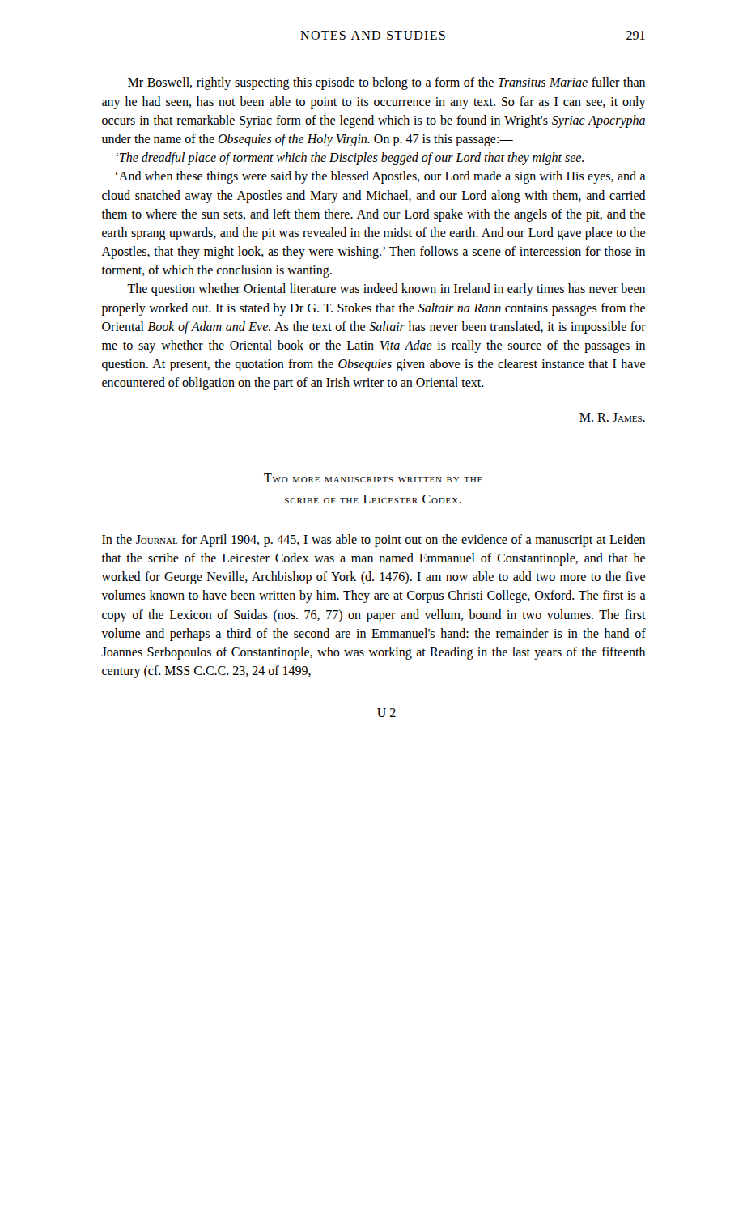NOTES AND STUDIES 291
Mr Boswell, rightly suspecting this episode to belong to a form of the Transitus Mariae fuller than any he had seen, has not been able to point to its occurrence in any text. So far as I can see, it only occurs in that remarkable Syriac form of the legend which is to be found in Wright's Syriac Apocrypha under the name of the Obsequies of the Holy Virgin. On p. 47 is this passage:—
‘The dreadful place of torment which the Disciples begged of our Lord that they might see.
‘And when these things were said by the blessed Apostles, our Lord made a sign with His eyes, and a cloud snatched away the Apostles and Mary and Michael, and our Lord along with them, and carried them to where the sun sets, and left them there. And our Lord spake with the angels of the pit, and the earth sprang upwards, and the pit was revealed in the midst of the earth. And our Lord gave place to the Apostles, that they might look, as they were wishing.’ Then follows a scene of intercession for those in torment, of which the conclusion is wanting.
The question whether Oriental literature was indeed known in Ireland in early times has never been properly worked out. It is stated by Dr G. T. Stokes that the Saltair na Rann contains passages from the Oriental Book of Adam and Eve. As the text of the Saltair has never been translated, it is impossible for me to say whether the Oriental book or the Latin Vita Adae is really the source of the passages in question. At present, the quotation from the Obsequies given above is the clearest instance that I have encountered of obligation on the part of an Irish writer to an Oriental text.
M. R. James.
Two more manuscripts written by the
scribe of the Leicester Codex.
In the Journal for April 1904, p. 445, I was able to point out on the evidence of a manuscript at Leiden that the scribe of the Leicester Codex was a man named Emmanuel of Constantinople, and that he worked for George Neville, Archbishop of York (d. 1476). I am now able to add two more to the five volumes known to have been written by him. They are at Corpus Christi College, Oxford. The first is a copy of the Lexicon of Suidas (nos. 76, 77) on paper and vellum, bound in two volumes. The first volume and perhaps a third of the second are in Emmanuel's hand: the remainder is in the hand of Joannes Serbopoulos of Constantinople, who was working at Reading in the last years of the fifteenth century (cf. MSS C.C.C. 23, 24 of 1499,
U 2